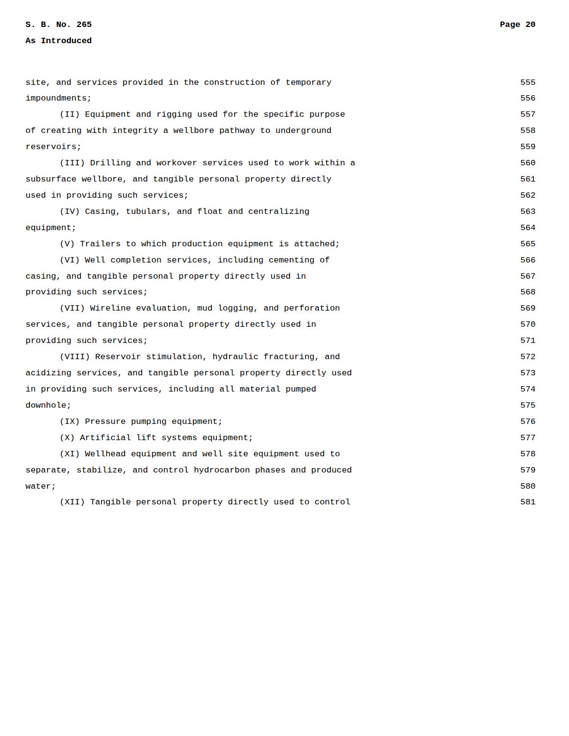S. B. No. 265
As Introduced
Page 20
site, and services provided in the construction of temporary
555
impoundments;
556
(II) Equipment and rigging used for the specific purpose
557
of creating with integrity a wellbore pathway to underground
558
reservoirs;
559
(III) Drilling and workover services used to work within a
560
subsurface wellbore, and tangible personal property directly
561
used in providing such services;
562
(IV) Casing, tubulars, and float and centralizing
563
equipment;
564
(V) Trailers to which production equipment is attached;
565
(VI) Well completion services, including cementing of
566
casing, and tangible personal property directly used in
567
providing such services;
568
(VII) Wireline evaluation, mud logging, and perforation
569
services, and tangible personal property directly used in
570
providing such services;
571
(VIII) Reservoir stimulation, hydraulic fracturing, and
572
acidizing services, and tangible personal property directly used
573
in providing such services, including all material pumped
574
downhole;
575
(IX) Pressure pumping equipment;
576
(X) Artificial lift systems equipment;
577
(XI) Wellhead equipment and well site equipment used to
578
separate, stabilize, and control hydrocarbon phases and produced
579
water;
580
(XII) Tangible personal property directly used to control
581